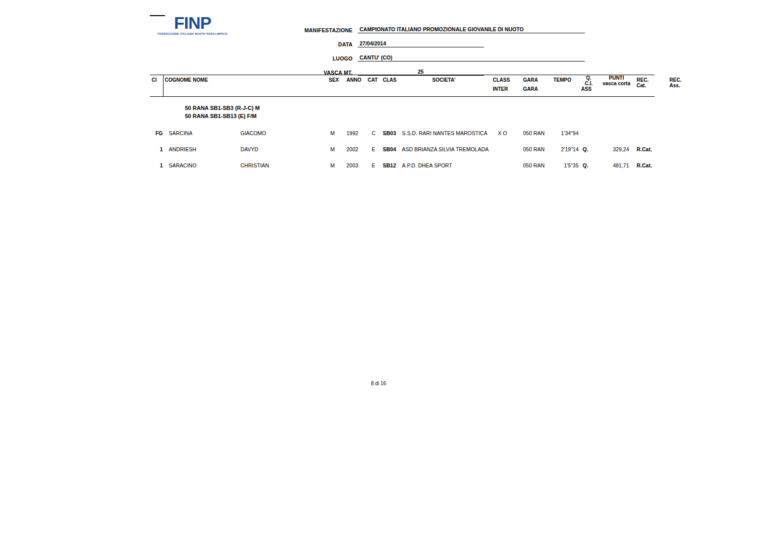FINP
FEDERAZIONE ITALIANA NUOTO PARALIMPICO
MANIFESTAZIONE
CAMPIONATO ITALIANO PROMOZIONALE GIOVANILE DI NUOTO
DATA
27/04/2014
LUOGO
CANTU' (CO)
VASCA MT.
25
CI
COGNOME NOME
SEX
ANNO
CAT
CLAS
SOCIETA'
CLASS
INTER
GARA
GARA
TEMPO
Q.
C.I.
ASS
PUNTI
vasca corta
REC. Cat.
REC. Ass.
50 RANA SB1-SB3 (R-J-C) M
50 RANA SB1-SB13 (E) F/M
FG
SARCINA
GIACOMO
M
1992
C
SB03
S.S.D. RARI NANTES MAROSTICA
X O
050 RAN
1'34"94
1
ANDRIESH
DAVYD
M
2002
E
SB04
ASD BRIANZA SILVIA TREMOLADA
050 RAN
2'19"14
Q.
329,24
R.Cat.
1
SARACINO
CHRISTIAN
M
2003
E
SB12
A.P.D. DHEA SPORT
050 RAN
1'5"35
Q.
481,71
R.Cat.
8 di 16